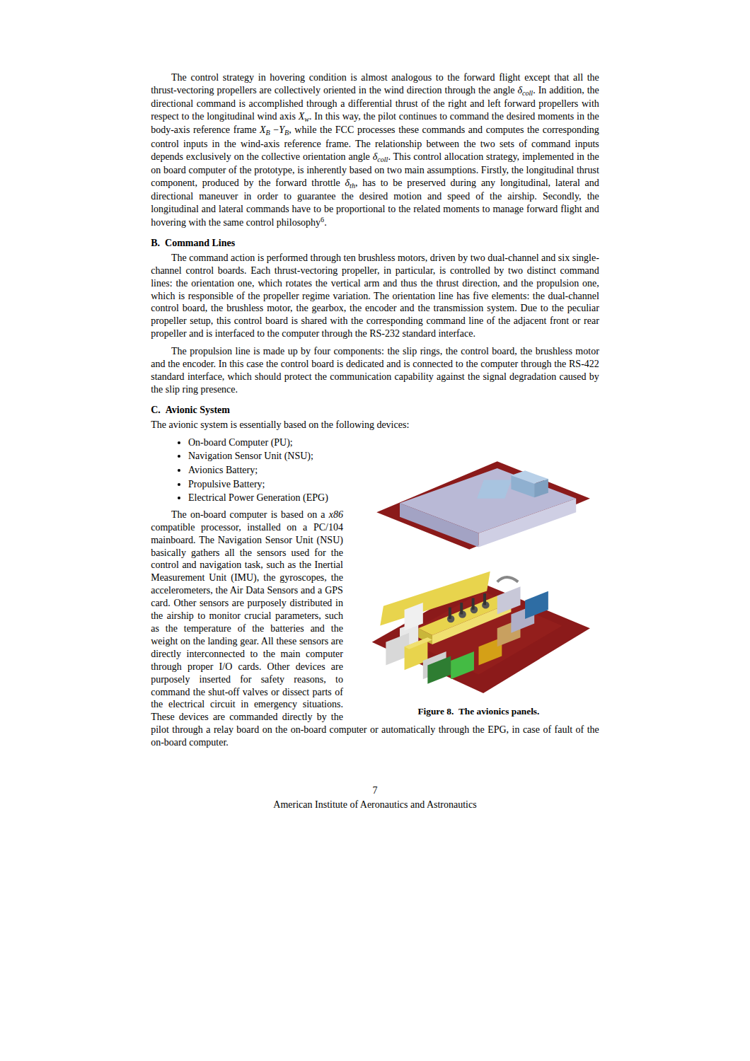The control strategy in hovering condition is almost analogous to the forward flight except that all the thrust-vectoring propellers are collectively oriented in the wind direction through the angle δcoll. In addition, the directional command is accomplished through a differential thrust of the right and left forward propellers with respect to the longitudinal wind axis Xw. In this way, the pilot continues to command the desired moments in the body-axis reference frame XB −YB, while the FCC processes these commands and computes the corresponding control inputs in the wind-axis reference frame. The relationship between the two sets of command inputs depends exclusively on the collective orientation angle δcoll. This control allocation strategy, implemented in the on board computer of the prototype, is inherently based on two main assumptions. Firstly, the longitudinal thrust component, produced by the forward throttle δth, has to be preserved during any longitudinal, lateral and directional maneuver in order to guarantee the desired motion and speed of the airship. Secondly, the longitudinal and lateral commands have to be proportional to the related moments to manage forward flight and hovering with the same control philosophy6.
B. Command Lines
The command action is performed through ten brushless motors, driven by two dual-channel and six single-channel control boards. Each thrust-vectoring propeller, in particular, is controlled by two distinct command lines: the orientation one, which rotates the vertical arm and thus the thrust direction, and the propulsion one, which is responsible of the propeller regime variation. The orientation line has five elements: the dual-channel control board, the brushless motor, the gearbox, the encoder and the transmission system. Due to the peculiar propeller setup, this control board is shared with the corresponding command line of the adjacent front or rear propeller and is interfaced to the computer through the RS-232 standard interface.
The propulsion line is made up by four components: the slip rings, the control board, the brushless motor and the encoder. In this case the control board is dedicated and is connected to the computer through the RS-422 standard interface, which should protect the communication capability against the signal degradation caused by the slip ring presence.
C. Avionic System
The avionic system is essentially based on the following devices:
Figure 8. The avionics panels.
On-board Computer (PU);
Navigation Sensor Unit (NSU);
Avionics Battery;
Propulsive Battery;
Electrical Power Generation (EPG)
The on-board computer is based on a x86 compatible processor, installed on a PC/104 mainboard. The Navigation Sensor Unit (NSU) basically gathers all the sensors used for the control and navigation task, such as the Inertial Measurement Unit (IMU), the gyroscopes, the accelerometers, the Air Data Sensors and a GPS card. Other sensors are purposely distributed in the airship to monitor crucial parameters, such as the temperature of the batteries and the weight on the landing gear. All these sensors are directly interconnected to the main computer through proper I/O cards. Other devices are purposely inserted for safety reasons, to command the shut-off valves or dissect parts of the electrical circuit in emergency situations. These devices are commanded directly by the pilot through a relay board on the on-board computer or automatically through the EPG, in case of fault of the on-board computer.
7 American Institute of Aeronautics and Astronautics